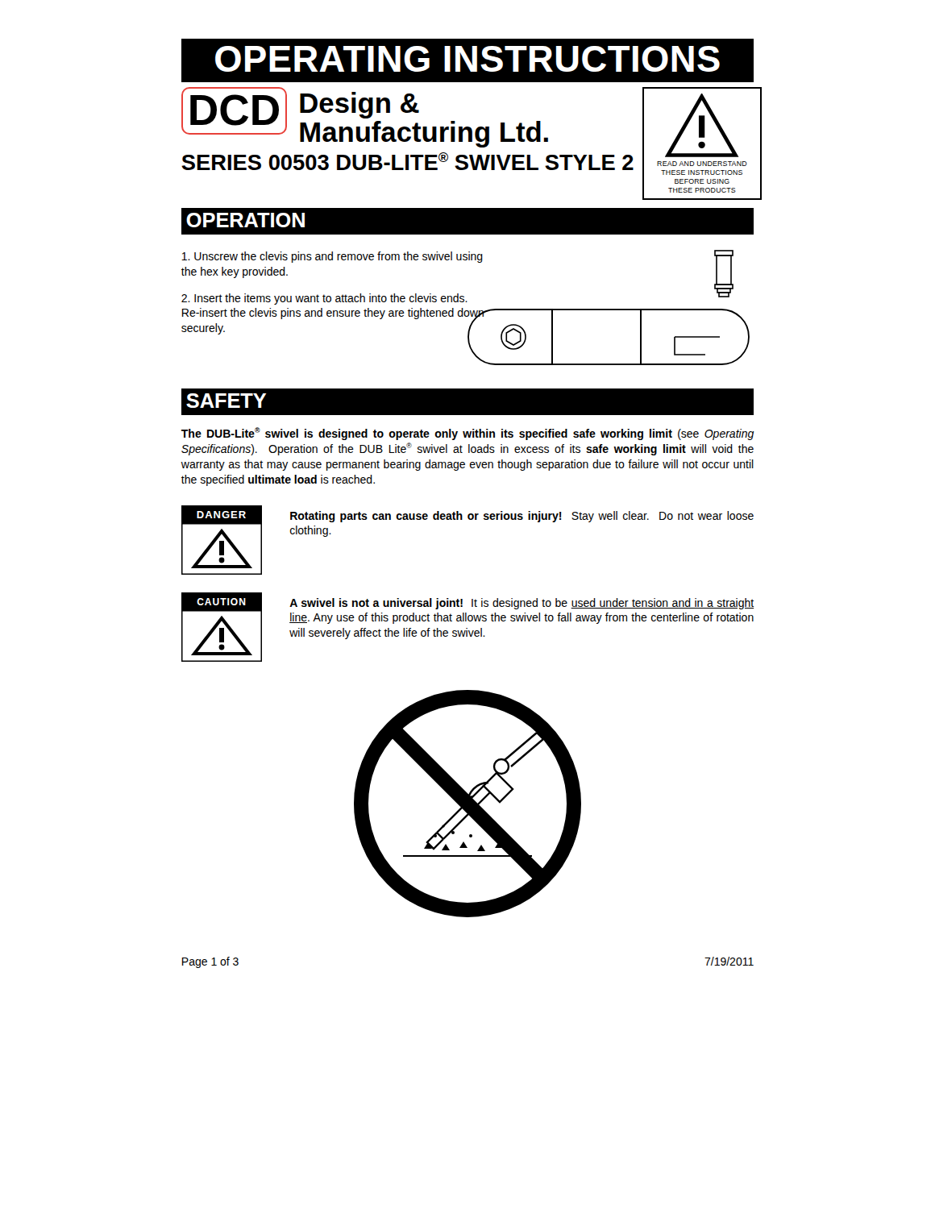OPERATING INSTRUCTIONS
DCD
Design &
Manufacturing Ltd.
SERIES 00503 DUB-LITE® SWIVEL STYLE 2
READ AND UNDERSTAND
THESE INSTRUCTIONS
BEFORE USING
THESE PRODUCTS
OPERATION
1. Unscrew the clevis pins and remove from the swivel using the hex key provided.
2. Insert the items you want to attach into the clevis ends. Re-insert the clevis pins and ensure they are tightened down securely.
SAFETY
The DUB-Lite® swivel is designed to operate only within its specified safe working limit (see Operating Specifications). Operation of the DUB Lite® swivel at loads in excess of its safe working limit will void the warranty as that may cause permanent bearing damage even though separation due to failure will not occur until the specified ultimate load is reached.
DANGER
Rotating parts can cause death or serious injury! Stay well clear. Do not wear loose clothing.
CAUTION
A swivel is not a universal joint! It is designed to be used under tension and in a straight line. Any use of this product that allows the swivel to fall away from the centerline of rotation will severely affect the life of the swivel.
Page 1 of 3
7/19/2011